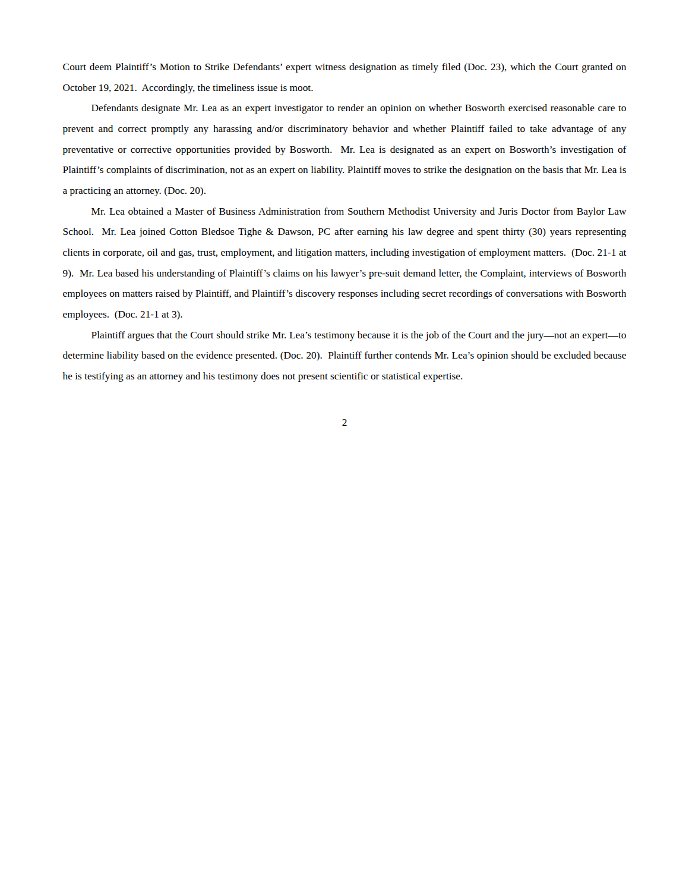Court deem Plaintiff’s Motion to Strike Defendants’ expert witness designation as timely filed (Doc. 23), which the Court granted on October 19, 2021. Accordingly, the timeliness issue is moot.
Defendants designate Mr. Lea as an expert investigator to render an opinion on whether Bosworth exercised reasonable care to prevent and correct promptly any harassing and/or discriminatory behavior and whether Plaintiff failed to take advantage of any preventative or corrective opportunities provided by Bosworth. Mr. Lea is designated as an expert on Bosworth’s investigation of Plaintiff’s complaints of discrimination, not as an expert on liability. Plaintiff moves to strike the designation on the basis that Mr. Lea is a practicing an attorney. (Doc. 20).
Mr. Lea obtained a Master of Business Administration from Southern Methodist University and Juris Doctor from Baylor Law School. Mr. Lea joined Cotton Bledsoe Tighe & Dawson, PC after earning his law degree and spent thirty (30) years representing clients in corporate, oil and gas, trust, employment, and litigation matters, including investigation of employment matters. (Doc. 21-1 at 9). Mr. Lea based his understanding of Plaintiff’s claims on his lawyer’s pre-suit demand letter, the Complaint, interviews of Bosworth employees on matters raised by Plaintiff, and Plaintiff’s discovery responses including secret recordings of conversations with Bosworth employees. (Doc. 21-1 at 3).
Plaintiff argues that the Court should strike Mr. Lea’s testimony because it is the job of the Court and the jury—not an expert—to determine liability based on the evidence presented. (Doc. 20). Plaintiff further contends Mr. Lea’s opinion should be excluded because he is testifying as an attorney and his testimony does not present scientific or statistical expertise.
2